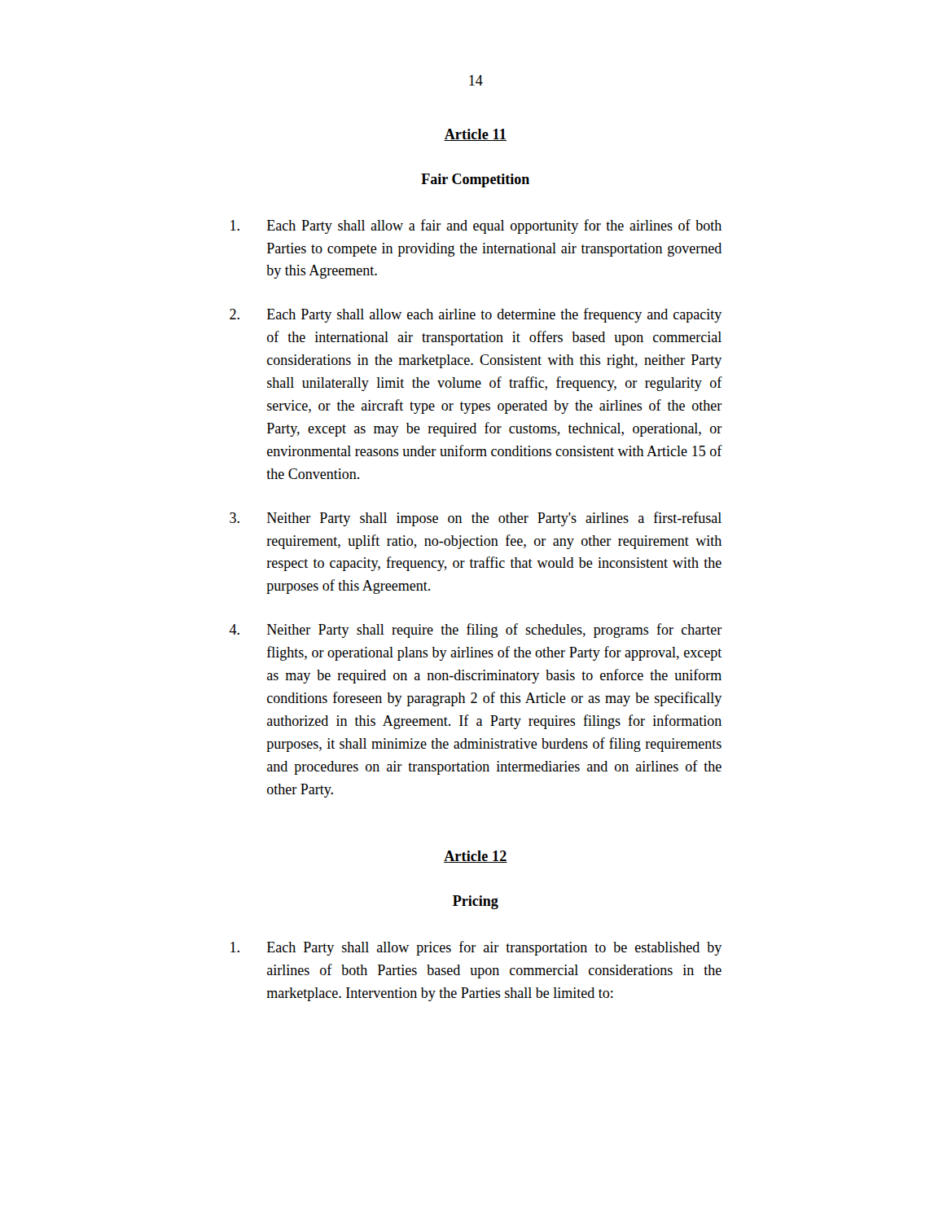14
Article 11
Fair Competition
1.
Each Party shall allow a fair and equal opportunity for the airlines of both Parties to compete in providing the international air transportation governed by this Agreement.
2.
Each Party shall allow each airline to determine the frequency and capacity of the international air transportation it offers based upon commercial considerations in the marketplace. Consistent with this right, neither Party shall unilaterally limit the volume of traffic, frequency, or regularity of service, or the aircraft type or types operated by the airlines of the other Party, except as may be required for customs, technical, operational, or environmental reasons under uniform conditions consistent with Article 15 of the Convention.
3.
Neither Party shall impose on the other Party's airlines a first-refusal requirement, uplift ratio, no-objection fee, or any other requirement with respect to capacity, frequency, or traffic that would be inconsistent with the purposes of this Agreement.
4.
Neither Party shall require the filing of schedules, programs for charter flights, or operational plans by airlines of the other Party for approval, except as may be required on a non-discriminatory basis to enforce the uniform conditions foreseen by paragraph 2 of this Article or as may be specifically authorized in this Agreement. If a Party requires filings for information purposes, it shall minimize the administrative burdens of filing requirements and procedures on air transportation intermediaries and on airlines of the other Party.
Article 12
Pricing
1.
Each Party shall allow prices for air transportation to be established by airlines of both Parties based upon commercial considerations in the marketplace. Intervention by the Parties shall be limited to: